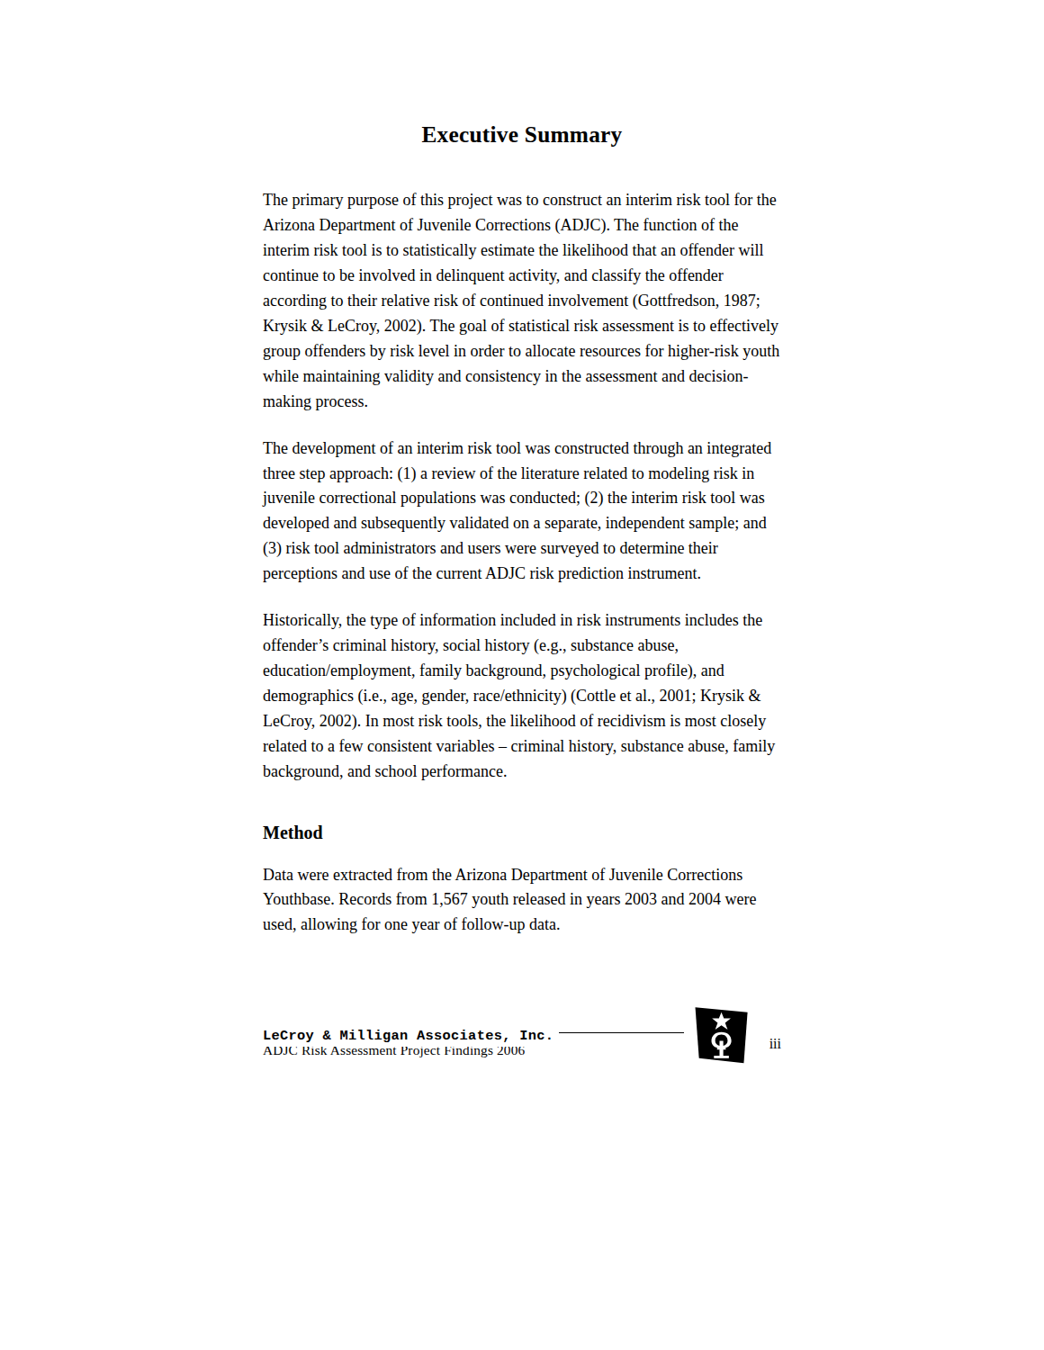Executive Summary
The primary purpose of this project was to construct an interim risk tool for the Arizona Department of Juvenile Corrections (ADJC). The function of the interim risk tool is to statistically estimate the likelihood that an offender will continue to be involved in delinquent activity, and classify the offender according to their relative risk of continued involvement (Gottfredson, 1987; Krysik & LeCroy, 2002). The goal of statistical risk assessment is to effectively group offenders by risk level in order to allocate resources for higher-risk youth while maintaining validity and consistency in the assessment and decision-making process.
The development of an interim risk tool was constructed through an integrated three step approach: (1) a review of the literature related to modeling risk in juvenile correctional populations was conducted; (2) the interim risk tool was developed and subsequently validated on a separate, independent sample; and (3) risk tool administrators and users were surveyed to determine their perceptions and use of the current ADJC risk prediction instrument.
Historically, the type of information included in risk instruments includes the offender’s criminal history, social history (e.g., substance abuse, education/employment, family background, psychological profile), and demographics (i.e., age, gender, race/ethnicity) (Cottle et al., 2001; Krysik & LeCroy, 2002). In most risk tools, the likelihood of recidivism is most closely related to a few consistent variables – criminal history, substance abuse, family background, and school performance.
Method
Data were extracted from the Arizona Department of Juvenile Corrections Youthbase. Records from 1,567 youth released in years 2003 and 2004 were used, allowing for one year of follow-up data.
LeCroy & Milligan Associates, Inc.
ADJC Risk Assessment Project Findings 2006
iii